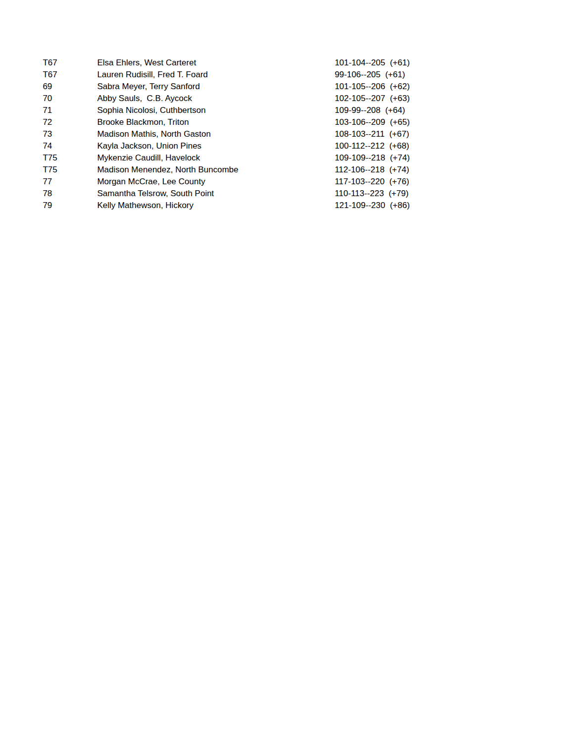| T67 | Elsa Ehlers, West Carteret | 101-104--205 (+61) |
| T67 | Lauren Rudisill, Fred T. Foard | 99-106--205 (+61) |
| 69 | Sabra Meyer, Terry Sanford | 101-105--206 (+62) |
| 70 | Abby Sauls, C.B. Aycock | 102-105--207 (+63) |
| 71 | Sophia Nicolosi, Cuthbertson | 109-99--208 (+64) |
| 72 | Brooke Blackmon, Triton | 103-106--209 (+65) |
| 73 | Madison Mathis, North Gaston | 108-103--211 (+67) |
| 74 | Kayla Jackson, Union Pines | 100-112--212 (+68) |
| T75 | Mykenzie Caudill, Havelock | 109-109--218 (+74) |
| T75 | Madison Menendez, North Buncombe | 112-106--218 (+74) |
| 77 | Morgan McCrae, Lee County | 117-103--220 (+76) |
| 78 | Samantha Telsrow, South Point | 110-113--223 (+79) |
| 79 | Kelly Mathewson, Hickory | 121-109--230 (+86) |